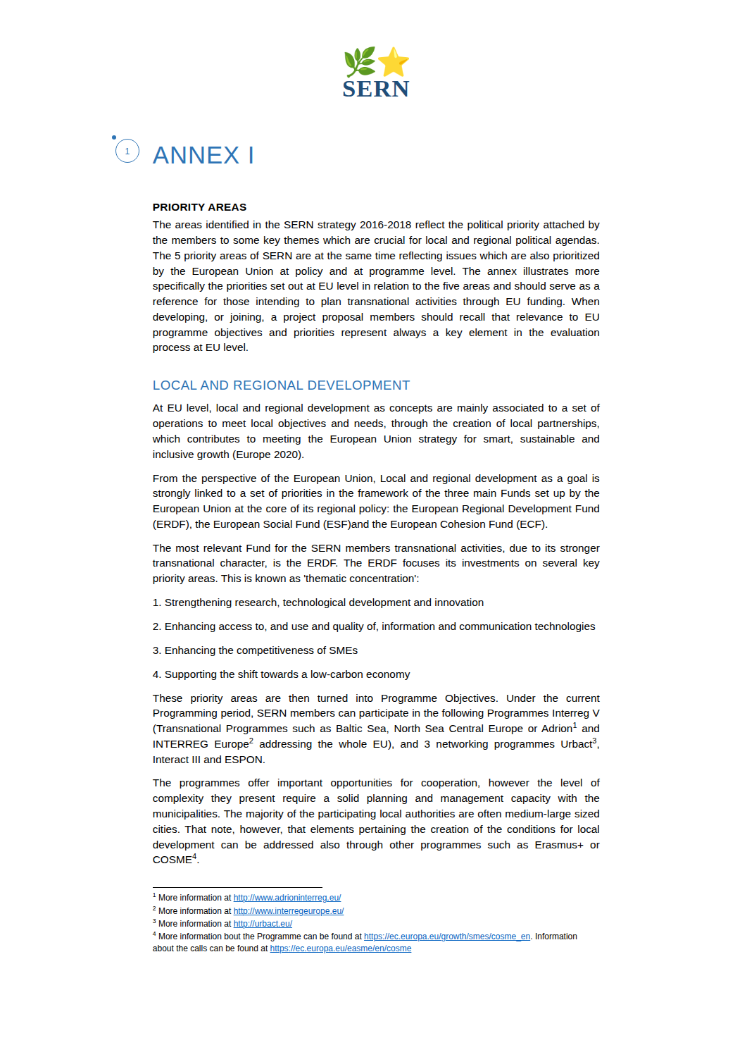🌿⭐
SERN
ANNEX I
1
PRIORITY AREAS
The areas identified in the SERN strategy 2016-2018 reflect the political priority attached by the members to some key themes which are crucial for local and regional political agendas. The 5 priority areas of SERN are at the same time reflecting issues which are also prioritized by the European Union at policy and at programme level. The annex illustrates more specifically the priorities set out at EU level in relation to the five areas and should serve as a reference for those intending to plan transnational activities through EU funding. When developing, or joining, a project proposal members should recall that relevance to EU programme objectives and priorities represent always a key element in the evaluation process at EU level.
LOCAL AND REGIONAL DEVELOPMENT
At EU level, local and regional development as concepts are mainly associated to a set of operations to meet local objectives and needs, through the creation of local partnerships, which contributes to meeting the European Union strategy for smart, sustainable and inclusive growth (Europe 2020).
From the perspective of the European Union, Local and regional development as a goal is strongly linked to a set of priorities in the framework of the three main Funds set up by the European Union at the core of its regional policy: the European Regional Development Fund (ERDF), the European Social Fund (ESF)and the European Cohesion Fund (ECF).
The most relevant Fund for the SERN members transnational activities, due to its stronger transnational character, is the ERDF. The ERDF focuses its investments on several key priority areas. This is known as 'thematic concentration':
1. Strengthening research, technological development and innovation
2. Enhancing access to, and use and quality of, information and communication technologies
3. Enhancing the competitiveness of SMEs
4. Supporting the shift towards a low-carbon economy
These priority areas are then turned into Programme Objectives. Under the current Programming period, SERN members can participate in the following Programmes Interreg V (Transnational Programmes such as Baltic Sea, North Sea Central Europe or Adrion1 and INTERREG Europe2 addressing the whole EU), and 3 networking programmes Urbact3, Interact III and ESPON.
The programmes offer important opportunities for cooperation, however the level of complexity they present require a solid planning and management capacity with the municipalities. The majority of the participating local authorities are often medium-large sized cities. That note, however, that elements pertaining the creation of the conditions for local development can be addressed also through other programmes such as Erasmus+ or COSME4.
1 More information at http://www.adrioninterreg.eu/
2 More information at http://www.interregeurope.eu/
3 More information at http://urbact.eu/
4 More information bout the Programme can be found at https://ec.europa.eu/growth/smes/cosme_en. Information about the calls can be found at https://ec.europa.eu/easme/en/cosme